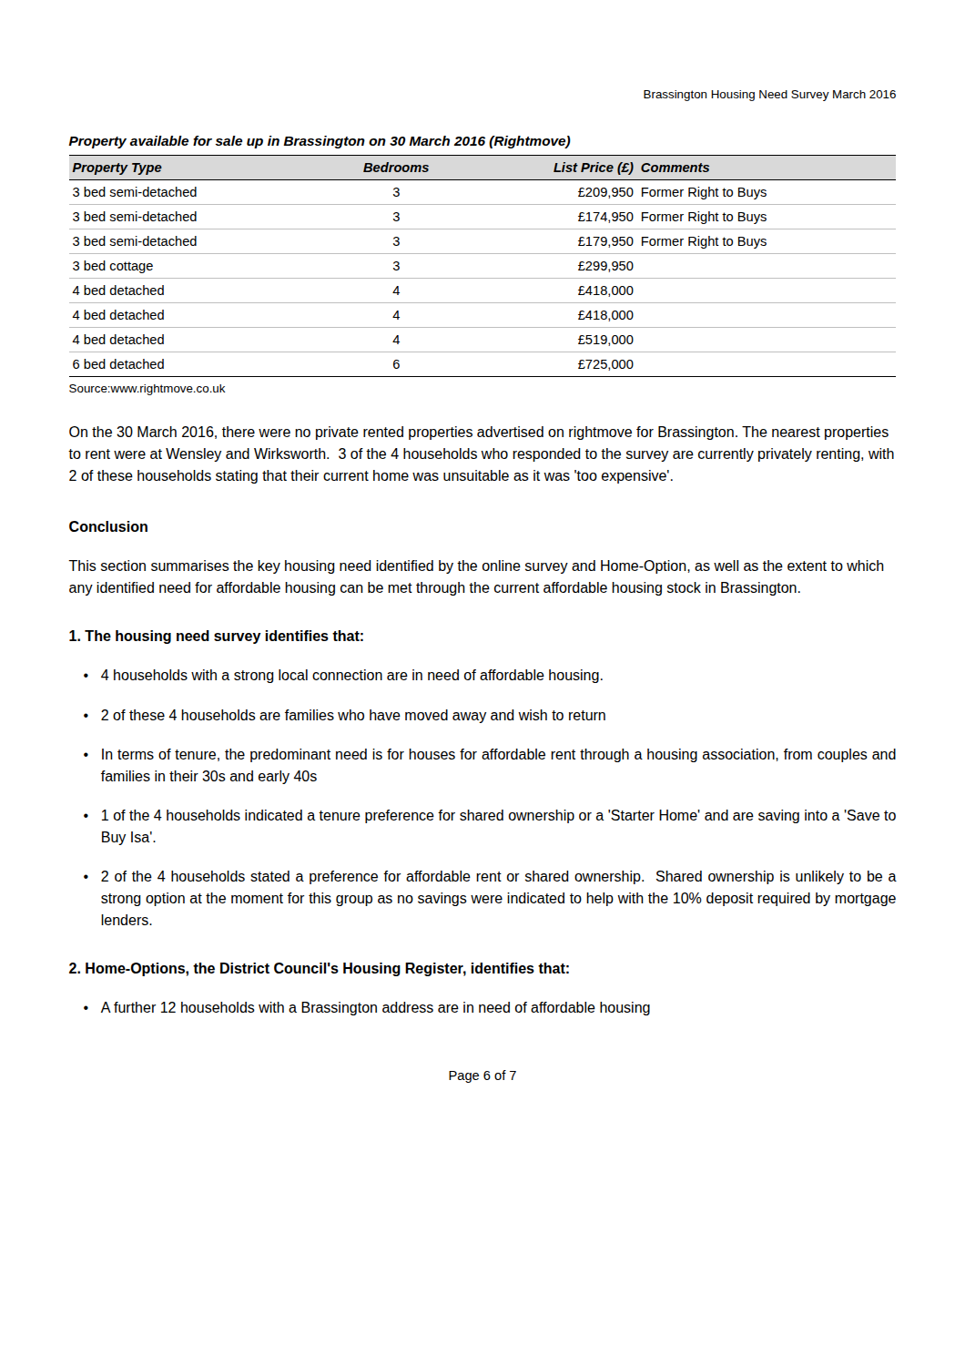Brassington Housing Need Survey March 2016
Property available for sale up in Brassington on 30 March 2016 (Rightmove)
| Property Type | Bedrooms | List Price (£) | Comments |
| --- | --- | --- | --- |
| 3 bed semi-detached | 3 | £209,950 | Former Right to Buys |
| 3 bed semi-detached | 3 | £174,950 | Former Right to Buys |
| 3 bed semi-detached | 3 | £179,950 | Former Right to Buys |
| 3 bed cottage | 3 | £299,950 | |
| 4 bed detached | 4 | £418,000 | |
| 4 bed detached | 4 | £418,000 | |
| 4 bed detached | 4 | £519,000 | |
| 6 bed detached | 6 | £725,000 | |
Source:www.rightmove.co.uk
On the 30 March 2016, there were no private rented properties advertised on rightmove for Brassington. The nearest properties to rent were at Wensley and Wirksworth. 3 of the 4 households who responded to the survey are currently privately renting, with 2 of these households stating that their current home was unsuitable as it was 'too expensive'.
Conclusion
This section summarises the key housing need identified by the online survey and Home-Option, as well as the extent to which any identified need for affordable housing can be met through the current affordable housing stock in Brassington.
1. The housing need survey identifies that:
4 households with a strong local connection are in need of affordable housing.
2 of these 4 households are families who have moved away and wish to return
In terms of tenure, the predominant need is for houses for affordable rent through a housing association, from couples and families in their 30s and early 40s
1 of the 4 households indicated a tenure preference for shared ownership or a 'Starter Home' and are saving into a 'Save to Buy Isa'.
2 of the 4 households stated a preference for affordable rent or shared ownership. Shared ownership is unlikely to be a strong option at the moment for this group as no savings were indicated to help with the 10% deposit required by mortgage lenders.
2. Home-Options, the District Council's Housing Register, identifies that:
A further 12 households with a Brassington address are in need of affordable housing
Page 6 of 7